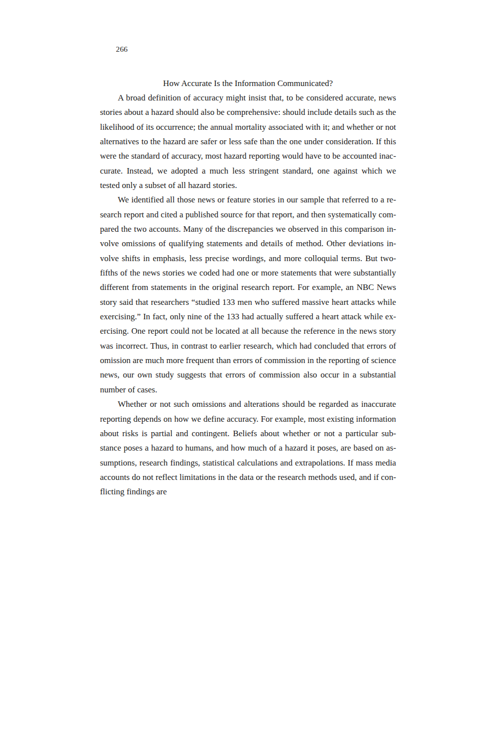266
How Accurate Is the Information Communicated?
A broad definition of accuracy might insist that, to be considered accurate, news stories about a hazard should also be comprehensive: should include details such as the likelihood of its occurrence; the annual mortality associated with it; and whether or not alternatives to the hazard are safer or less safe than the one under consideration. If this were the standard of accuracy, most hazard reporting would have to be accounted inaccurate. Instead, we adopted a much less stringent standard, one against which we tested only a subset of all hazard stories.
We identified all those news or feature stories in our sample that referred to a research report and cited a published source for that report, and then systematically compared the two accounts. Many of the discrepancies we observed in this comparison involve omissions of qualifying statements and details of method. Other deviations involve shifts in emphasis, less precise wordings, and more colloquial terms. But two-fifths of the news stories we coded had one or more statements that were substantially different from statements in the original research report. For example, an NBC News story said that researchers “studied 133 men who suffered massive heart attacks while exercising.” In fact, only nine of the 133 had actually suffered a heart attack while exercising. One report could not be located at all because the reference in the news story was incorrect. Thus, in contrast to earlier research, which had concluded that errors of omission are much more frequent than errors of commission in the reporting of science news, our own study suggests that errors of commission also occur in a substantial number of cases.
Whether or not such omissions and alterations should be regarded as inaccurate reporting depends on how we define accuracy. For example, most existing information about risks is partial and contingent. Beliefs about whether or not a particular substance poses a hazard to humans, and how much of a hazard it poses, are based on assumptions, research findings, statistical calculations and extrapolations. If mass media accounts do not reflect limitations in the data or the research methods used, and if conflicting findings are